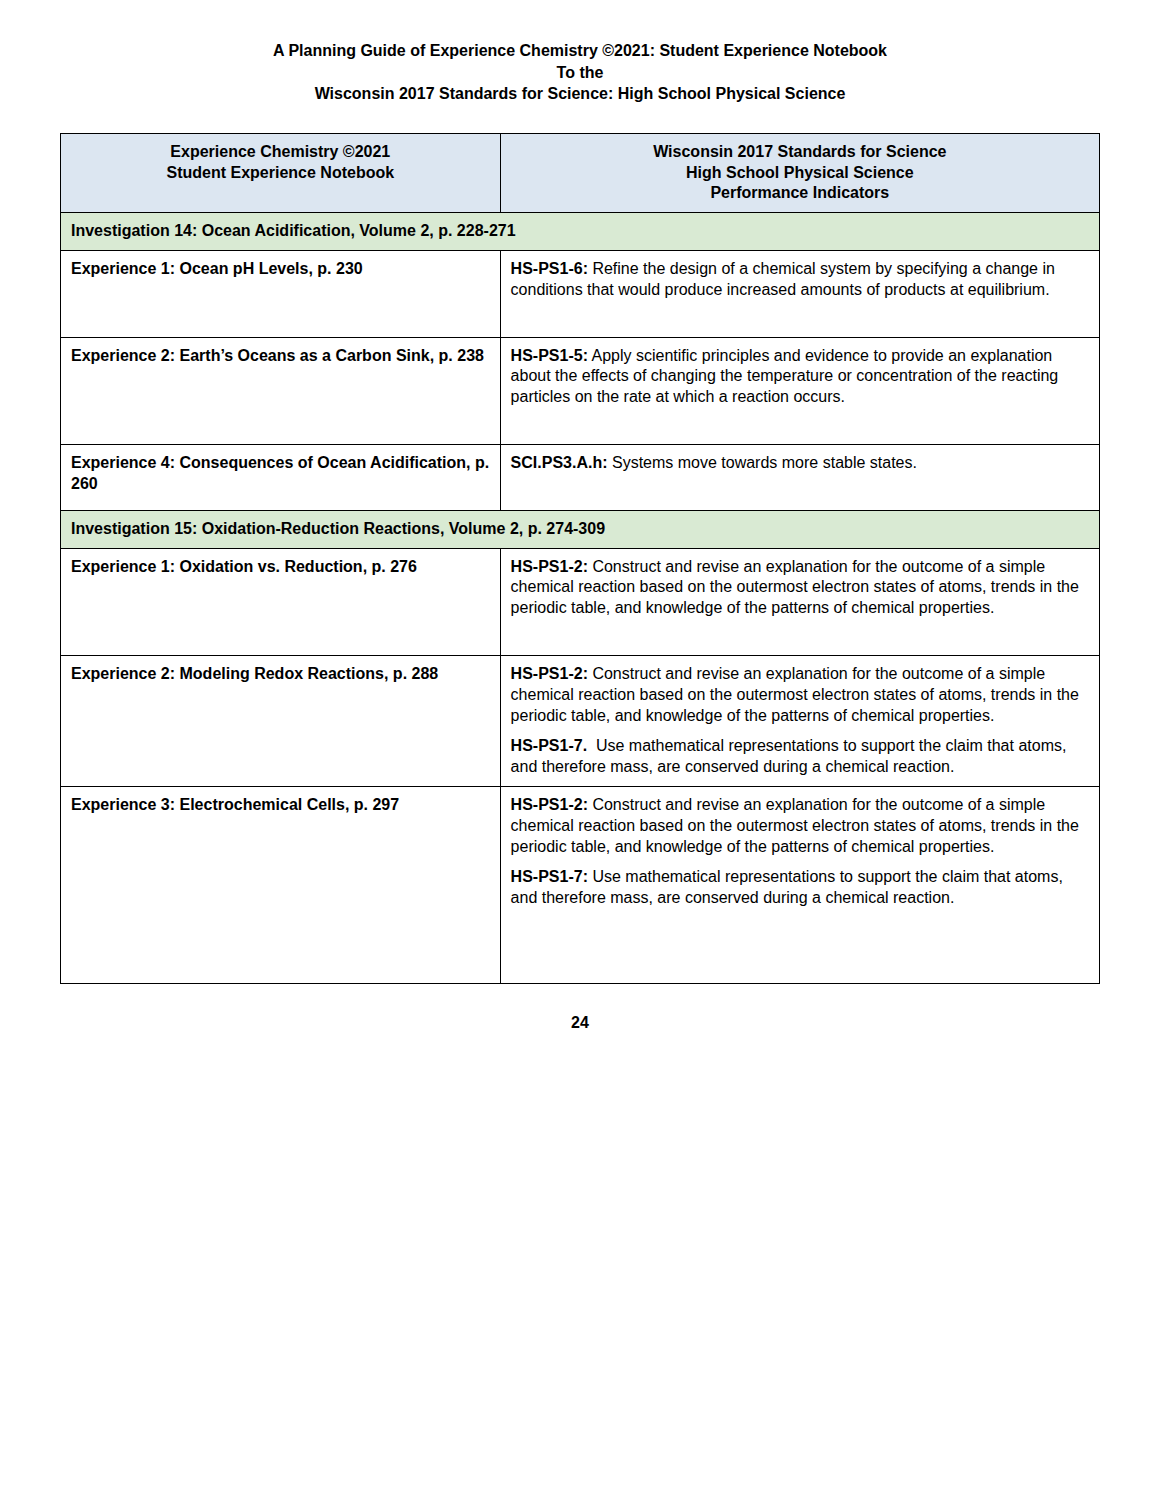A Planning Guide of Experience Chemistry ©2021: Student Experience Notebook
To the
Wisconsin 2017 Standards for Science: High School Physical Science
| Experience Chemistry ©2021 Student Experience Notebook | Wisconsin 2017 Standards for Science High School Physical Science Performance Indicators |
| --- | --- |
| Investigation 14: Ocean Acidification, Volume 2, p. 228-271 |
| Experience 1: Ocean pH Levels, p. 230 | HS-PS1-6: Refine the design of a chemical system by specifying a change in conditions that would produce increased amounts of products at equilibrium. |
| Experience 2: Earth’s Oceans as a Carbon Sink, p. 238 | HS-PS1-5: Apply scientific principles and evidence to provide an explanation about the effects of changing the temperature or concentration of the reacting particles on the rate at which a reaction occurs. |
| Experience 4: Consequences of Ocean Acidification, p. 260 | SCI.PS3.A.h: Systems move towards more stable states. |
| Investigation 15: Oxidation-Reduction Reactions, Volume 2, p. 274-309 |
| Experience 1: Oxidation vs. Reduction, p. 276 | HS-PS1-2: Construct and revise an explanation for the outcome of a simple chemical reaction based on the outermost electron states of atoms, trends in the periodic table, and knowledge of the patterns of chemical properties. |
| Experience 2: Modeling Redox Reactions, p. 288 | HS-PS1-2: Construct and revise an explanation for the outcome of a simple chemical reaction based on the outermost electron states of atoms, trends in the periodic table, and knowledge of the patterns of chemical properties. HS-PS1-7. Use mathematical representations to support the claim that atoms, and therefore mass, are conserved during a chemical reaction. |
| Experience 3: Electrochemical Cells, p. 297 | HS-PS1-2: Construct and revise an explanation for the outcome of a simple chemical reaction based on the outermost electron states of atoms, trends in the periodic table, and knowledge of the patterns of chemical properties. HS-PS1-7: Use mathematical representations to support the claim that atoms, and therefore mass, are conserved during a chemical reaction. |
24